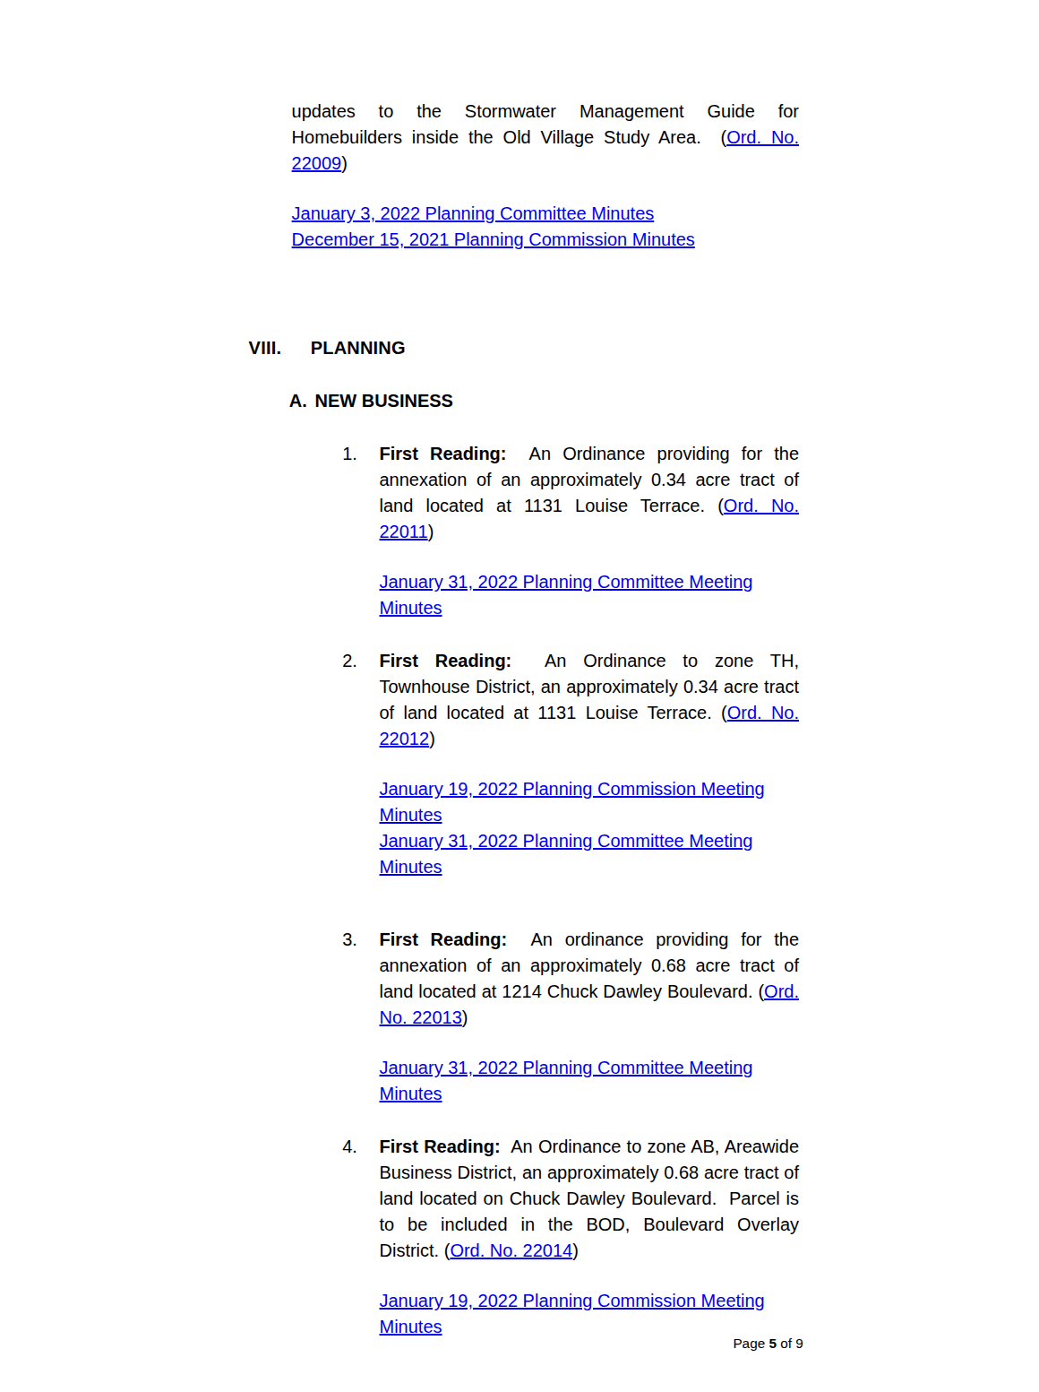updates to the Stormwater Management Guide for Homebuilders inside the Old Village Study Area. (Ord. No. 22009)
January 3, 2022 Planning Committee Minutes December 15, 2021 Planning Commission Minutes
VIII. PLANNING
A. NEW BUSINESS
1.
First Reading: An Ordinance providing for the annexation of an approximately 0.34 acre tract of land located at 1131 Louise Terrace. (Ord. No. 22011)
January 31, 2022 Planning Committee Meeting Minutes
2.
First Reading: An Ordinance to zone TH, Townhouse District, an approximately 0.34 acre tract of land located at 1131 Louise Terrace. (Ord. No. 22012)
January 19, 2022 Planning Commission Meeting Minutes January 31, 2022 Planning Committee Meeting Minutes
3.
First Reading: An ordinance providing for the annexation of an approximately 0.68 acre tract of land located at 1214 Chuck Dawley Boulevard. (Ord. No. 22013)
January 31, 2022 Planning Committee Meeting Minutes
4.
First Reading: An Ordinance to zone AB, Areawide Business District, an approximately 0.68 acre tract of land located on Chuck Dawley Boulevard. Parcel is to be included in the BOD, Boulevard Overlay District. (Ord. No. 22014)
January 19, 2022 Planning Commission Meeting Minutes
Page 5 of 9